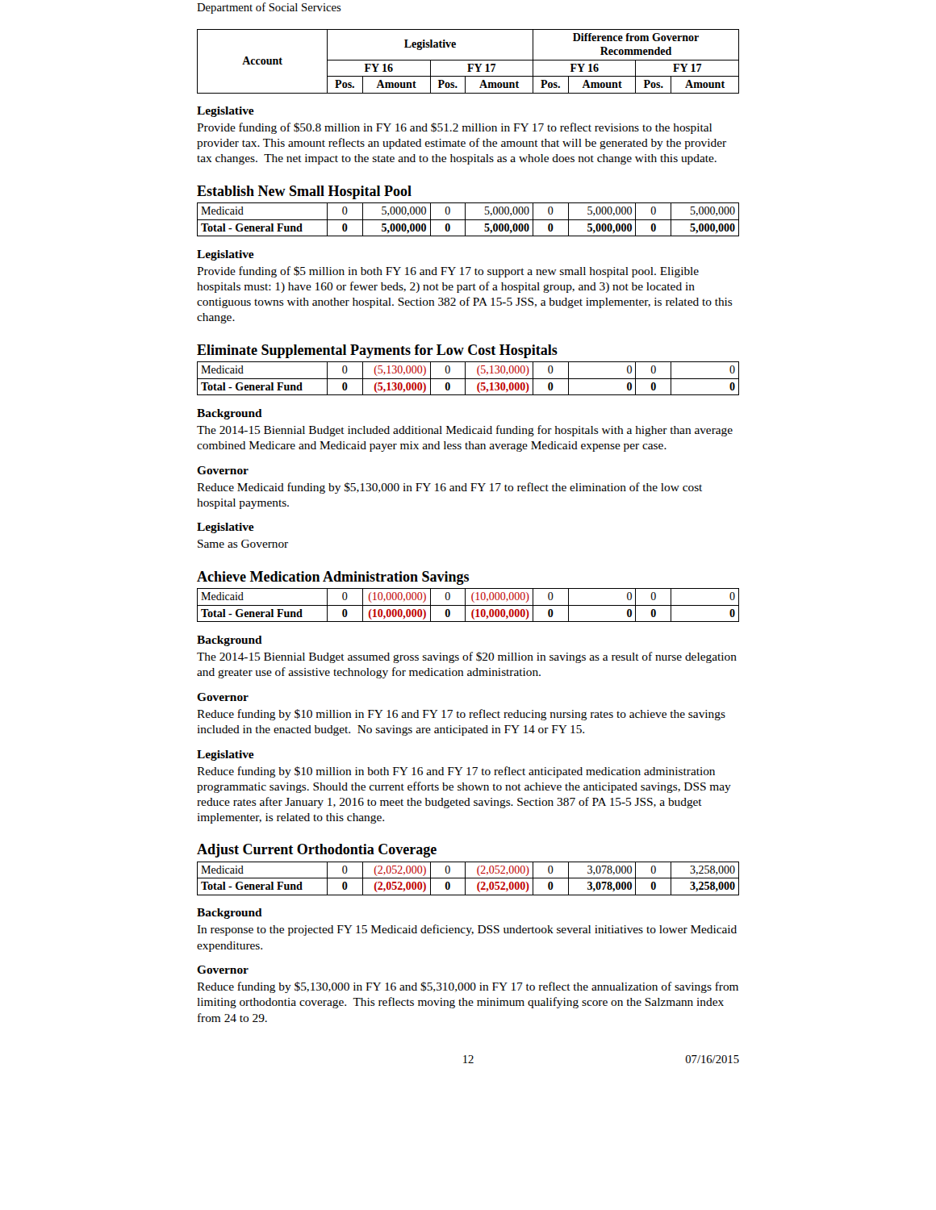Department of Social Services
| Account | Legislative | Difference from Governor Recommended |
| --- | --- | --- |
| FY 16 | FY 17 | FY 16 | FY 17 |
| Pos. | Amount | Pos. | Amount | Pos. | Amount | Pos. | Amount |
Legislative
Provide funding of $50.8 million in FY 16 and $51.2 million in FY 17 to reflect revisions to the hospital provider tax. This amount reflects an updated estimate of the amount that will be generated by the provider tax changes. The net impact to the state and to the hospitals as a whole does not change with this update.
Establish New Small Hospital Pool
| Medicaid | 0 | 5,000,000 | 0 | 5,000,000 | 0 | 5,000,000 | 0 | 5,000,000 |
| Total - General Fund | 0 | 5,000,000 | 0 | 5,000,000 | 0 | 5,000,000 | 0 | 5,000,000 |
Legislative
Provide funding of $5 million in both FY 16 and FY 17 to support a new small hospital pool. Eligible hospitals must: 1) have 160 or fewer beds, 2) not be part of a hospital group, and 3) not be located in contiguous towns with another hospital. Section 382 of PA 15-5 JSS, a budget implementer, is related to this change.
Eliminate Supplemental Payments for Low Cost Hospitals
| Medicaid | 0 | (5,130,000) | 0 | (5,130,000) | 0 | 0 | 0 | 0 |
| Total - General Fund | 0 | (5,130,000) | 0 | (5,130,000) | 0 | 0 | 0 | 0 |
Background
The 2014-15 Biennial Budget included additional Medicaid funding for hospitals with a higher than average combined Medicare and Medicaid payer mix and less than average Medicaid expense per case.
Governor
Reduce Medicaid funding by $5,130,000 in FY 16 and FY 17 to reflect the elimination of the low cost hospital payments.
Legislative
Same as Governor
Achieve Medication Administration Savings
| Medicaid | 0 | (10,000,000) | 0 | (10,000,000) | 0 | 0 | 0 | 0 |
| Total - General Fund | 0 | (10,000,000) | 0 | (10,000,000) | 0 | 0 | 0 | 0 |
Background
The 2014-15 Biennial Budget assumed gross savings of $20 million in savings as a result of nurse delegation and greater use of assistive technology for medication administration.
Governor
Reduce funding by $10 million in FY 16 and FY 17 to reflect reducing nursing rates to achieve the savings included in the enacted budget. No savings are anticipated in FY 14 or FY 15.
Legislative
Reduce funding by $10 million in both FY 16 and FY 17 to reflect anticipated medication administration programmatic savings. Should the current efforts be shown to not achieve the anticipated savings, DSS may reduce rates after January 1, 2016 to meet the budgeted savings. Section 387 of PA 15-5 JSS, a budget implementer, is related to this change.
Adjust Current Orthodontia Coverage
| Medicaid | 0 | (2,052,000) | 0 | (2,052,000) | 0 | 3,078,000 | 0 | 3,258,000 |
| Total - General Fund | 0 | (2,052,000) | 0 | (2,052,000) | 0 | 3,078,000 | 0 | 3,258,000 |
Background
In response to the projected FY 15 Medicaid deficiency, DSS undertook several initiatives to lower Medicaid expenditures.
Governor
Reduce funding by $5,130,000 in FY 16 and $5,310,000 in FY 17 to reflect the annualization of savings from limiting orthodontia coverage. This reflects moving the minimum qualifying score on the Salzmann index from 24 to 29.
12
07/16/2015